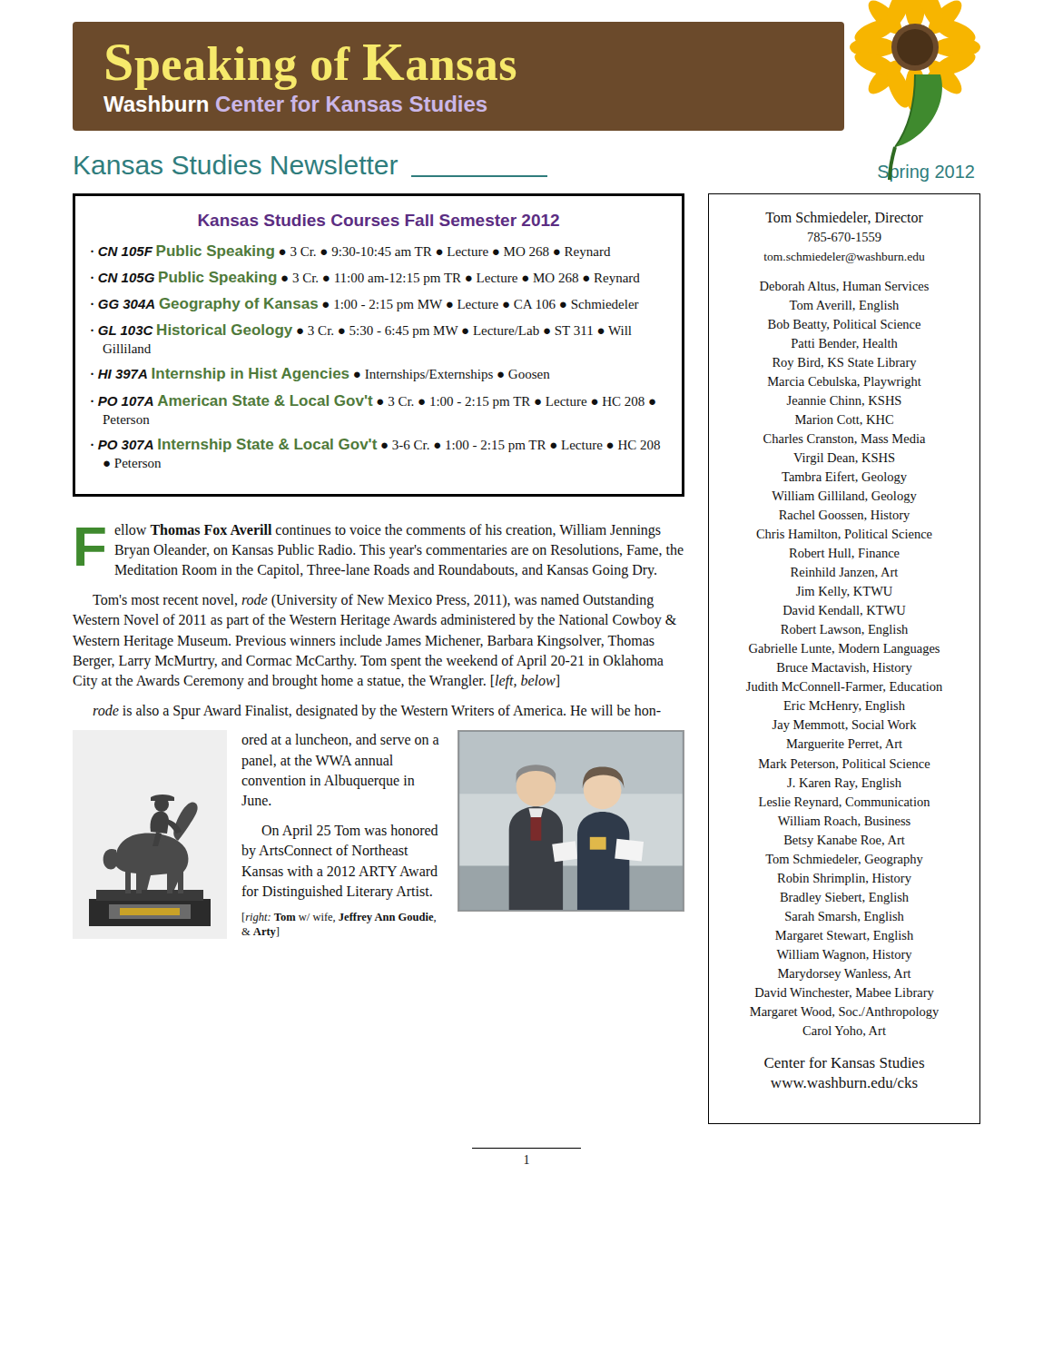Speaking of Kansas
Washburn Center for Kansas Studies
Kansas Studies Newsletter
Spring 2012
Kansas Studies Courses Fall Semester 2012
CN 105F Public Speaking ● 3 Cr. ● 9:30-10:45 am TR ● Lecture ● MO 268 ● Reynard
CN 105G Public Speaking ● 3 Cr. ● 11:00 am-12:15 pm TR ● Lecture ● MO 268 ● Reynard
GG 304A Geography of Kansas ● 1:00 - 2:15 pm MW ● Lecture ● CA 106 ● Schmiedeler
GL 103C Historical Geology ● 3 Cr. ● 5:30 - 6:45 pm MW ● Lecture/Lab ● ST 311 ● Will Gilliland
HI 397A Internship in Hist Agencies ● Internships/Externships ● Goosen
PO 107A American State & Local Gov't ● 3 Cr. ● 1:00 - 2:15 pm TR ● Lecture ● HC 208 ● Peterson
PO 307A Internship State & Local Gov't ● 3-6 Cr. ● 1:00 - 2:15 pm TR ● Lecture ● HC 208 ● Peterson
Fellow Thomas Fox Averill continues to voice the comments of his creation, William Jennings Bryan Oleander, on Kansas Public Radio. This year's commentaries are on Resolutions, Fame, the Meditation Room in the Capitol, Three-lane Roads and Roundabouts, and Kansas Going Dry.
Tom's most recent novel, rode (University of New Mexico Press, 2011), was named Outstanding Western Novel of 2011 as part of the Western Heritage Awards administered by the National Cowboy & Western Heritage Museum. Previous winners include James Michener, Barbara Kingsolver, Thomas Berger, Larry McMurtry, and Cormac McCarthy. Tom spent the weekend of April 20-21 in Oklahoma City at the Awards Ceremony and brought home a statue, the Wrangler. [left, below]
rode is also a Spur Award Finalist, designated by the Western Writers of America. He will be hon-
ored at a luncheon, and serve on a panel, at the WWA annual convention in Albuquerque in June.
On April 25 Tom was honored by ArtsConnect of Northeast Kansas with a 2012 ARTY Award for Distinguished Literary Artist.
[right: Tom w/ wife, Jeffrey Ann Goudie, & Arty]
Tom Schmiedeler, Director
785-670-1559
tom.schmiedeler@washburn.edu
Deborah Altus, Human Services
Tom Averill, English
Bob Beatty, Political Science
Patti Bender, Health
Roy Bird, KS State Library
Marcia Cebulska, Playwright
Jeannie Chinn, KSHS
Marion Cott, KHC
Charles Cranston, Mass Media
Virgil Dean, KSHS
Tambra Eifert, Geology
William Gilliland, Geology
Rachel Goossen, History
Chris Hamilton, Political Science
Robert Hull, Finance
Reinhild Janzen, Art
Jim Kelly, KTWU
David Kendall, KTWU
Robert Lawson, English
Gabrielle Lunte, Modern Languages
Bruce Mactavish, History
Judith McConnell-Farmer, Education
Eric McHenry, English
Jay Memmott, Social Work
Marguerite Perret, Art
Mark Peterson, Political Science
J. Karen Ray, English
Leslie Reynard, Communication
William Roach, Business
Betsy Kanabe Roe, Art
Tom Schmiedeler, Geography
Robin Shrimplin, History
Bradley Siebert, English
Sarah Smarsh, English
Margaret Stewart, English
William Wagnon, History
Marydorsey Wanless, Art
David Winchester, Mabee Library
Margaret Wood, Soc./Anthropology
Carol Yoho, Art
Center for Kansas Studies
www.washburn.edu/cks
1